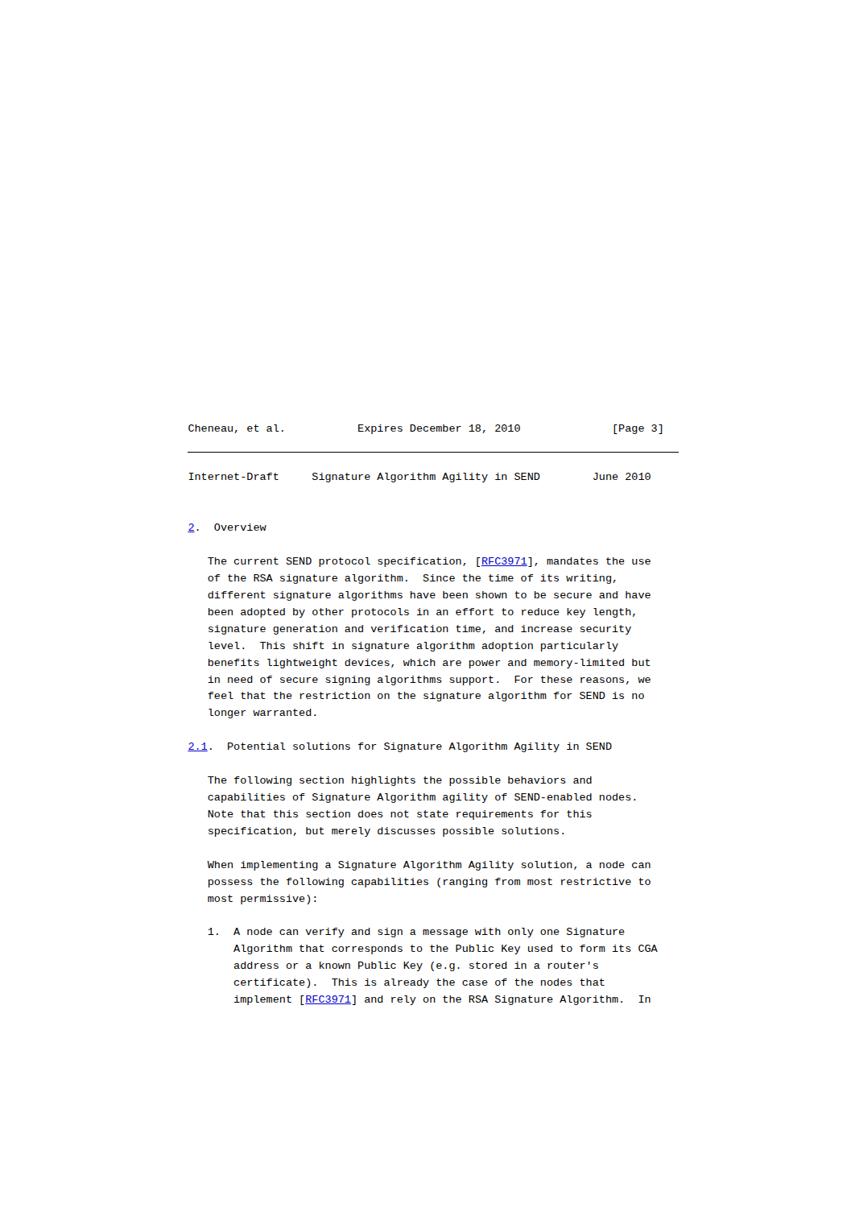Cheneau, et al.           Expires December 18, 2010              [Page 3]
Internet-Draft     Signature Algorithm Agility in SEND        June 2010


2.  Overview

   The current SEND protocol specification, [RFC3971], mandates the use
   of the RSA signature algorithm.  Since the time of its writing,
   different signature algorithms have been shown to be secure and have
   been adopted by other protocols in an effort to reduce key length,
   signature generation and verification time, and increase security
   level.  This shift in signature algorithm adoption particularly
   benefits lightweight devices, which are power and memory-limited but
   in need of secure signing algorithms support.  For these reasons, we
   feel that the restriction on the signature algorithm for SEND is no
   longer warranted.

2.1.  Potential solutions for Signature Algorithm Agility in SEND

   The following section highlights the possible behaviors and
   capabilities of Signature Algorithm agility of SEND-enabled nodes.
   Note that this section does not state requirements for this
   specification, but merely discusses possible solutions.

   When implementing a Signature Algorithm Agility solution, a node can
   possess the following capabilities (ranging from most restrictive to
   most permissive):

   1.  A node can verify and sign a message with only one Signature
       Algorithm that corresponds to the Public Key used to form its CGA
       address or a known Public Key (e.g. stored in a router's
       certificate).  This is already the case of the nodes that
       implement [RFC3971] and rely on the RSA Signature Algorithm.  In